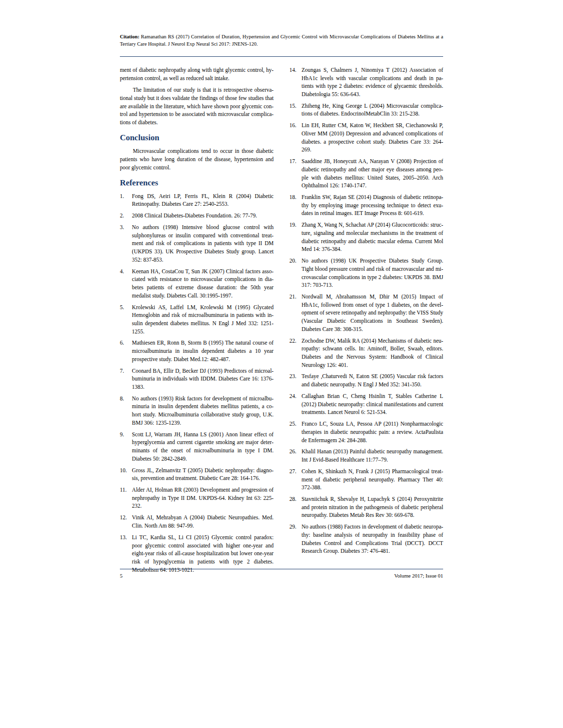Citation: Ramanathan RS (2017) Correlation of Duration, Hypertension and Glycemic Control with Microvascular Complications of Diabetes Mellitus at a Tertiary Care Hospital. J Neurol Exp Neural Sci 2017: JNENS-120.
ment of diabetic nephropathy along with tight glycemic control, hypertension control, as well as reduced salt intake.
The limitation of our study is that it is retrospective observational study but it does validate the findings of those few studies that are available in the literature, which have shown poor glycemic control and hypertension to be associated with microvascular complications of diabetes.
Conclusion
Microvascular complications tend to occur in those diabetic patients who have long duration of the disease, hypertension and poor glycemic control.
References
Fong DS, Aeiri LP, Ferris FL, Klein R (2004) Diabetic Retinopathy. Diabetes Care 27: 2540-2553.
2008 Clinical Diabetes-Diabetes Foundation. 26: 77-79.
No authors (1998) Intensive blood glucose control with sulphonylureas or insulin compared with conventional treatment and risk of complications in patients with type II DM (UKPDS 33). UK Prospective Diabetes Study group. Lancet 352: 837-853.
Keenan HA, CostaCou T, Sun JK (2007) Clinical factors associated with resistance to microvascular complications in diabetes patients of extreme disease duration: the 50th year medalist study. Diabetes Call. 30:1995-1997.
Krolewski AS, Laffel LM, Krolewski M (1995) Glycated Hemoglobin and risk of microalbuminuria in patients with insulin dependent diabetes mellitus. N Engl J Med 332: 1251-1255.
Mathiesen ER, Ronn B, Storm B (1995) The natural course of microalbuminuria in insulin dependent diabetes a 10 year prospective study. Diabet Med.12: 482-487.
Coonard BA, Ellir D, Becker DJ (1993) Predictors of microalbuminuria in individuals with IDDM. Diabetes Care 16: 1376-1383.
No authors (1993) Risk factors for development of microalbuminuria in insulin dependent diabetes mellitus patients, a cohort study. Microalbuminuria collaborative study group, U.K. BMJ 306: 1235-1239.
Scott LJ, Warram JH, Hanna LS (2001) Anon linear effect of hyperglycemia and current cigarette smoking are major determinants of the onset of microalbuminuria in type I DM. Diabetes 50: 2842-2849.
Gross JL, Zelmanvitz T (2005) Diabetic nephropathy: diagnosis, prevention and treatment. Diabetic Care 28: 164-176.
Alder AI, Holman RR (2003) Development and progression of nephropathy in Type II DM. UKPDS-64. Kidney Int 63: 225-232.
Vinik AI, Mehrabyan A (2004) Diabetic Neuropathies. Med. Clin. North Am 88: 947-99.
Li TC, Kardia SL, Li CI (2015) Glycemic control paradox: poor glycemic control associated with higher one-year and eight-year risks of all-cause hospitalization but lower one-year risk of hypoglycemia in patients with type 2 diabetes. Metabolism 64: 1013-1021.
Zoungas S, Chalmers J, Ninomiya T (2012) Association of HbA1c levels with vascular complications and death in patients with type 2 diabetes: evidence of glycaemic thresholds. Diabetologia 55: 636-643.
Zhiheng He, King George L (2004) Microvascular complications of diabetes. EndocrinolMetabClin 33: 215-238.
Lin EH, Rutter CM, Katon W, Heckbert SR, Ciechanowski P, Oliver MM (2010) Depression and advanced complications of diabetes. a prospective cohort study. Diabetes Care 33: 264-269.
Saaddine JB, Honeycutt AA, Narayan V (2008) Projection of diabetic retinopathy and other major eye diseases among people with diabetes mellitus: United States, 2005–2050. Arch Ophthalmol 126: 1740-1747.
Franklin SW, Rajan SE (2014) Diagnosis of diabetic retinopathy by employing image processing technique to detect exudates in retinal images. IET Image Process 8: 601-619.
Zhang X, Wang N, Schachat AP (2014) Glucocorticoids: structure, signaling and molecular mechanisms in the treatment of diabetic retinopathy and diabetic macular edema. Current Mol Med 14: 376-384.
No authors (1998) UK Prospective Diabetes Study Group. Tight blood pressure control and risk of macrovascular and microvascular complications in type 2 diabetes: UKPDS 38. BMJ 317: 703-713.
Nordwall M, Abrahamsson M, Dhir M (2015) Impact of HbA1c, followed from onset of type 1 diabetes, on the development of severe retinopathy and nephropathy: the VISS Study (Vascular Diabetic Complications in Southeast Sweden). Diabetes Care 38: 308-315.
Zochodne DW, Malik RA (2014) Mechanisms of diabetic neuropathy: schwann cells. In: Aminoff, Boller, Swaab, editors. Diabetes and the Nervous System: Handbook of Clinical Neurology 126: 401.
Tesfaye ,Chaturvedi N, Eaton SE (2005) Vascular risk factors and diabetic neuropathy. N Engl J Med 352: 341-350.
Callaghan Brian C, Cheng Hsinlin T, Stables Catherine L (2012) Diabetic neuropathy: clinical manifestations and current treatments. Lancet Neurol 6: 521-534.
Franco LC, Souza LA, Pessoa AP (2011) Nonpharmacologic therapies in diabetic neuropathic pain: a review. ActaPaulista de Enfermagem 24: 284-288.
Khalil Hanan (2013) Painful diabetic neuropathy management. Int J Evid-Based Healthcare 11:77–79.
Cohen K, Shinkazh N, Frank J (2015) Pharmacological treatment of diabetic peripheral neuropathy. Pharmacy Ther 40: 372-388.
Stavniichuk R, Shevalye H, Lupachyk S (2014) Peroxynitrite and protein nitration in the pathogenesis of diabetic peripheral neuropathy. Diabetes Metab Res Rev 30: 669-678.
No authors (1988) Factors in development of diabetic neuropathy: baseline analysis of neuropathy in feasibility phase of Diabetes Control and Complications Trial (DCCT). DCCT Research Group. Diabetes 37: 476-481.
5
Volume 2017; Issue 01